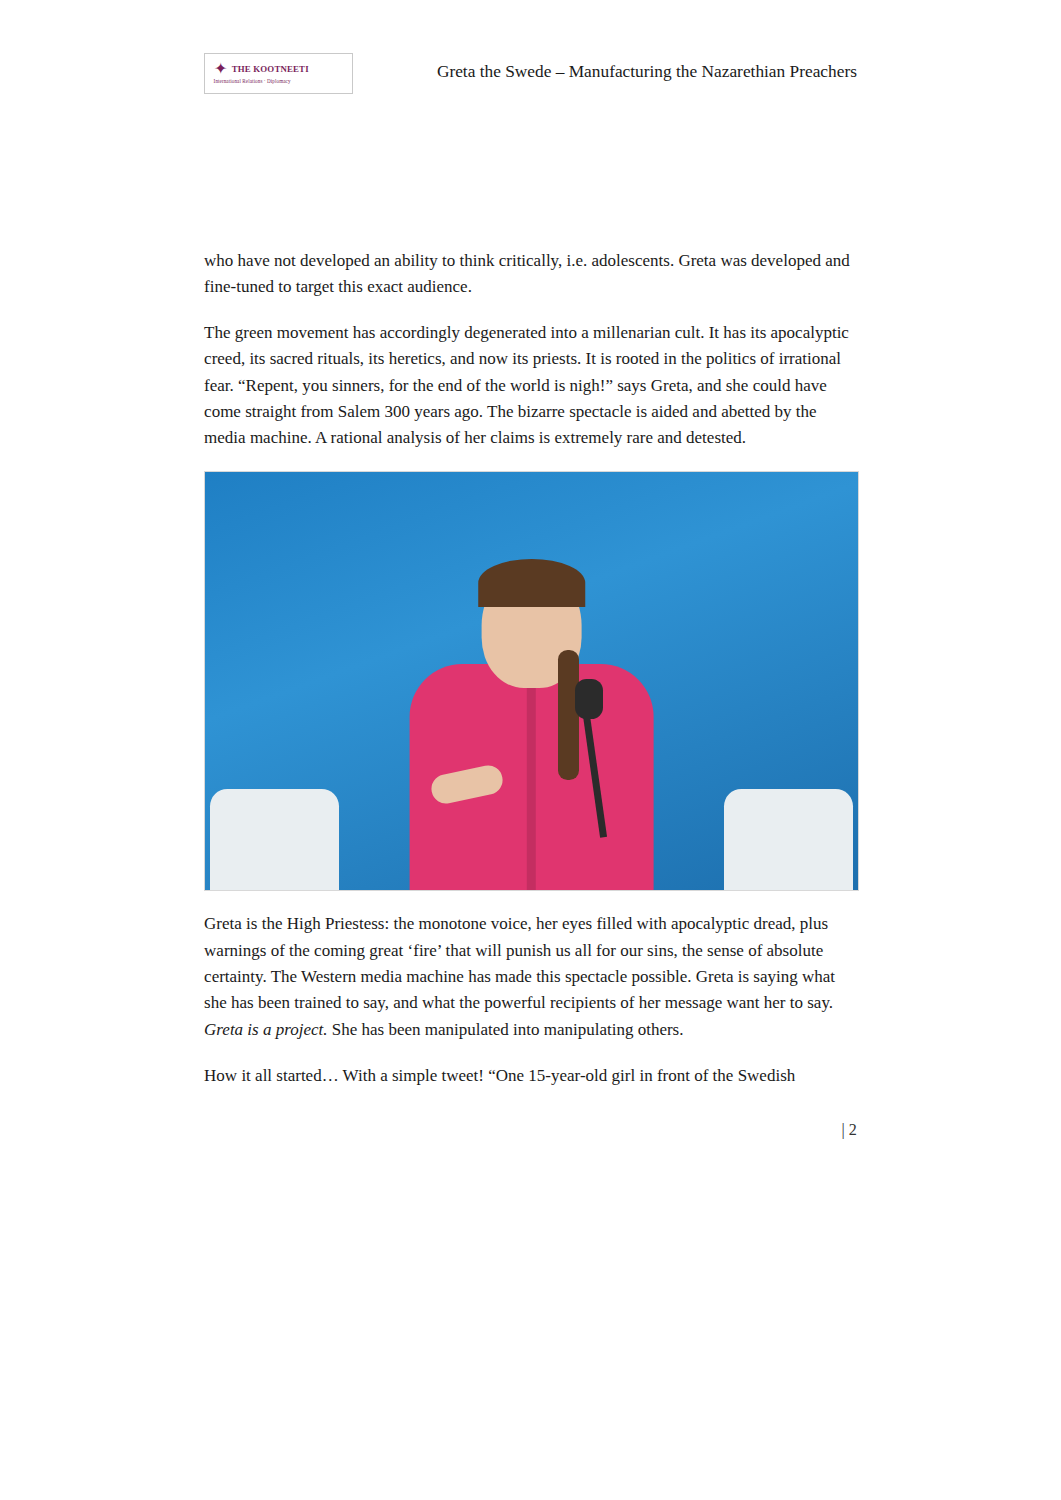✦ The Kootneeti
International Relations · Diplomacy
Greta the Swede – Manufacturing the Nazarethian Preachers
who have not developed an ability to think critically, i.e. adolescents. Greta was developed and fine-tuned to target this exact audience.
The green movement has accordingly degenerated into a millenarian cult. It has its apocalyptic creed, its sacred rituals, its heretics, and now its priests. It is rooted in the politics of irrational fear. “Repent, you sinners, for the end of the world is nigh!” says Greta, and she could have come straight from Salem 300 years ago. The bizarre spectacle is aided and abetted by the media machine. A rational analysis of her claims is extremely rare and detested.
Greta is the High Priestess: the monotone voice, her eyes filled with apocalyptic dread, plus warnings of the coming great ‘fire’ that will punish us all for our sins, the sense of absolute certainty. The Western media machine has made this spectacle possible. Greta is saying what she has been trained to say, and what the powerful recipients of her message want her to say. Greta is a project. She has been manipulated into manipulating others.
How it all started… With a simple tweet! “One 15-year-old girl in front of the Swedish
| 2